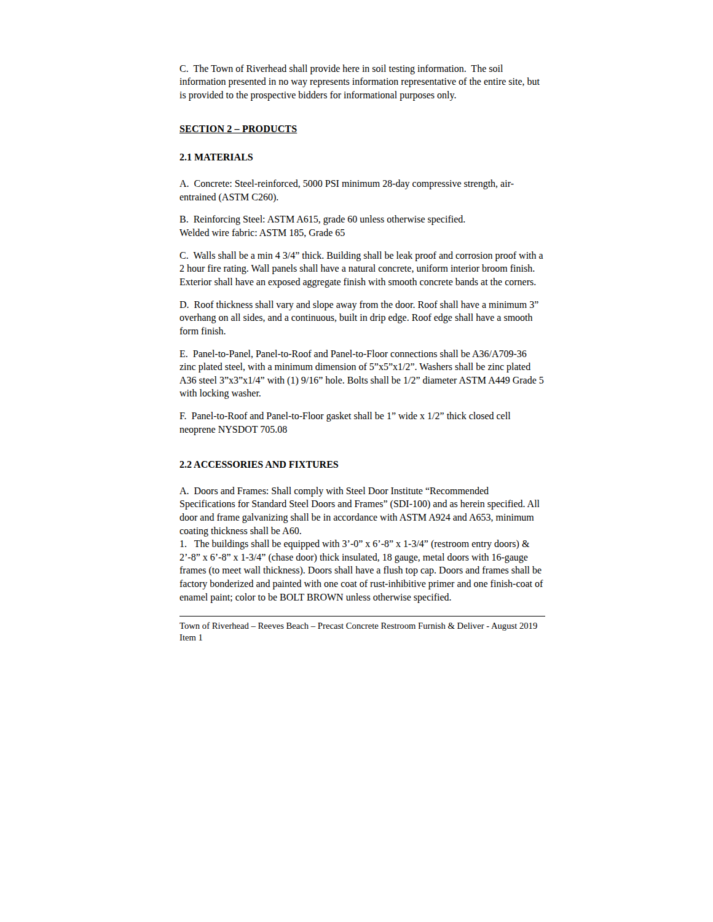C. The Town of Riverhead shall provide here in soil testing information. The soil information presented in no way represents information representative of the entire site, but is provided to the prospective bidders for informational purposes only.
SECTION 2 – PRODUCTS
2.1 MATERIALS
A. Concrete: Steel-reinforced, 5000 PSI minimum 28-day compressive strength, air-entrained (ASTM C260).
B. Reinforcing Steel: ASTM A615, grade 60 unless otherwise specified.
Welded wire fabric: ASTM 185, Grade 65
C. Walls shall be a min 4 3/4” thick. Building shall be leak proof and corrosion proof with a 2 hour fire rating. Wall panels shall have a natural concrete, uniform interior broom finish. Exterior shall have an exposed aggregate finish with smooth concrete bands at the corners.
D. Roof thickness shall vary and slope away from the door. Roof shall have a minimum 3” overhang on all sides, and a continuous, built in drip edge. Roof edge shall have a smooth form finish.
E. Panel-to-Panel, Panel-to-Roof and Panel-to-Floor connections shall be A36/A709-36 zinc plated steel, with a minimum dimension of 5”x5”x1/2”. Washers shall be zinc plated A36 steel 3”x3”x1/4” with (1) 9/16” hole. Bolts shall be 1/2” diameter ASTM A449 Grade 5 with locking washer.
F. Panel-to-Roof and Panel-to-Floor gasket shall be 1” wide x 1/2” thick closed cell neoprene NYSDOT 705.08
2.2 ACCESSORIES AND FIXTURES
A. Doors and Frames: Shall comply with Steel Door Institute “Recommended Specifications for Standard Steel Doors and Frames” (SDI-100) and as herein specified. All door and frame galvanizing shall be in accordance with ASTM A924 and A653, minimum coating thickness shall be A60.
1. The buildings shall be equipped with 3’-0” x 6’-8” x 1-3/4” (restroom entry doors) & 2’-8” x 6’-8” x 1-3/4” (chase door) thick insulated, 18 gauge, metal doors with 16-gauge frames (to meet wall thickness). Doors shall have a flush top cap. Doors and frames shall be factory bonderized and painted with one coat of rust-inhibitive primer and one finish-coat of enamel paint; color to be BOLT BROWN unless otherwise specified.
Town of Riverhead – Reeves Beach – Precast Concrete Restroom Furnish & Deliver - August 2019
Item 1